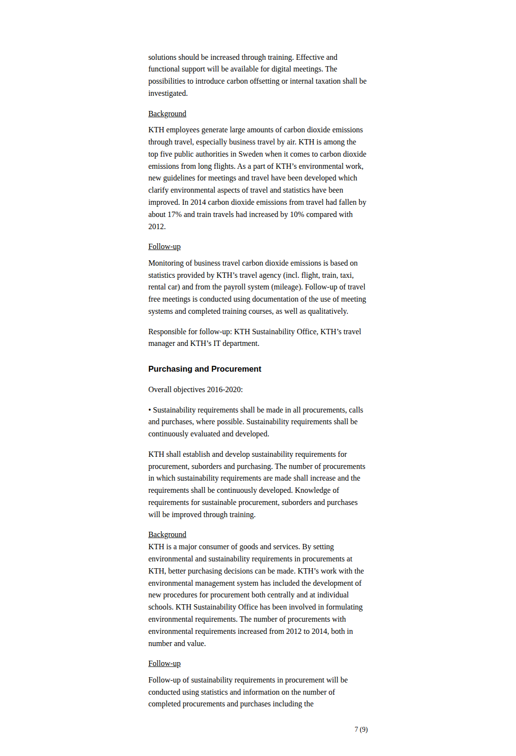solutions should be increased through training. Effective and functional support will be available for digital meetings. The possibilities to introduce carbon offsetting or internal taxation shall be investigated.
Background
KTH employees generate large amounts of carbon dioxide emissions through travel, especially business travel by air. KTH is among the top five public authorities in Sweden when it comes to carbon dioxide emissions from long flights. As a part of KTH’s environmental work, new guidelines for meetings and travel have been developed which clarify environmental aspects of travel and statistics have been improved. In 2014 carbon dioxide emissions from travel had fallen by about 17% and train travels had increased by 10% compared with 2012.
Follow-up
Monitoring of business travel carbon dioxide emissions is based on statistics provided by KTH’s travel agency (incl. flight, train, taxi, rental car) and from the payroll system (mileage). Follow-up of travel free meetings is conducted using documentation of the use of meeting systems and completed training courses, as well as qualitatively.
Responsible for follow-up: KTH Sustainability Office, KTH’s travel manager and KTH’s IT department.
Purchasing and Procurement
Overall objectives 2016-2020:
• Sustainability requirements shall be made in all procurements, calls and purchases, where possible. Sustainability requirements shall be continuously evaluated and developed.
KTH shall establish and develop sustainability requirements for procurement, suborders and purchasing. The number of procurements in which sustainability requirements are made shall increase and the requirements shall be continuously developed. Knowledge of requirements for sustainable procurement, suborders and purchases will be improved through training.
Background
KTH is a major consumer of goods and services. By setting environmental and sustainability requirements in procurements at KTH, better purchasing decisions can be made. KTH’s work with the environmental management system has included the development of new procedures for procurement both centrally and at individual schools. KTH Sustainability Office has been involved in formulating environmental requirements. The number of procurements with environmental requirements increased from 2012 to 2014, both in number and value.
Follow-up
Follow-up of sustainability requirements in procurement will be conducted using statistics and information on the number of completed procurements and purchases including the
7 (9)